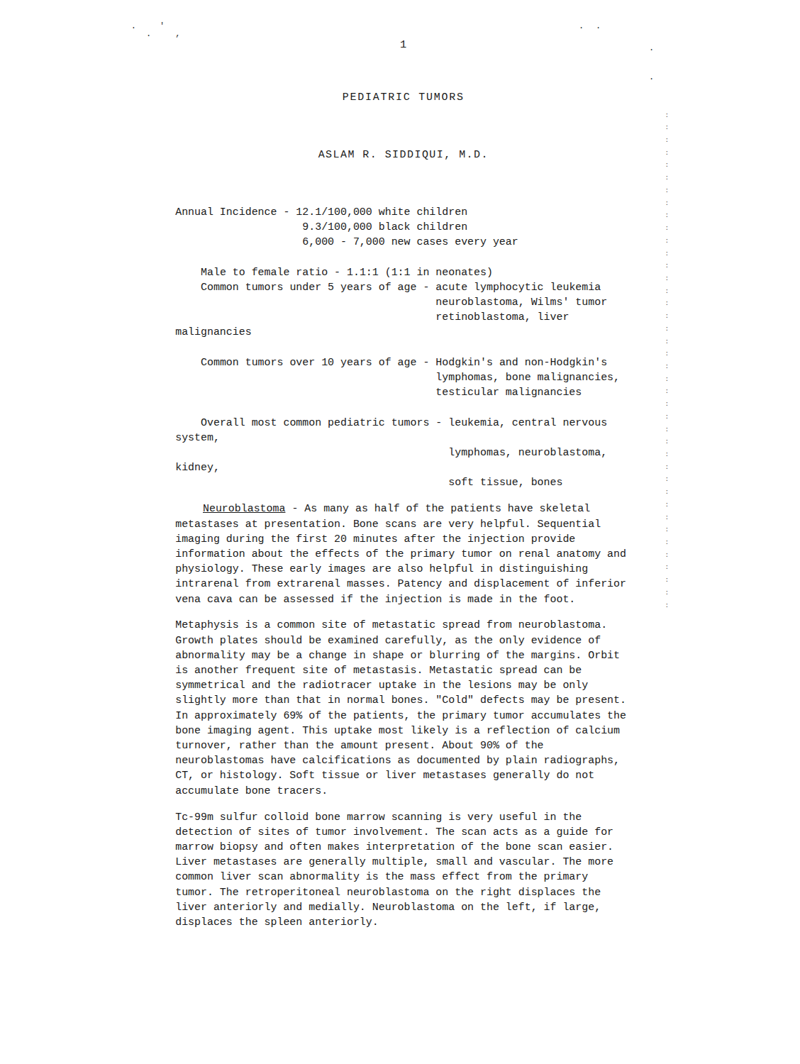. . ' , . . . .
1
PEDIATRIC TUMORS
ASLAM R. SIDDIQUI, M.D.
Annual Incidence - 12.1/100,000 white children
                    9.3/100,000 black children
                    6,000 - 7,000 new cases every year

    Male to female ratio - 1.1:1 (1:1 in neonates)
    Common tumors under 5 years of age - acute lymphocytic leukemia
                                         neuroblastoma, Wilms' tumor
                                         retinoblastoma, liver malignancies

    Common tumors over 10 years of age - Hodgkin's and non-Hodgkin's
                                         lymphomas, bone malignancies,
                                         testicular malignancies

    Overall most common pediatric tumors - leukemia, central nervous system,
                                           lymphomas, neuroblastoma, kidney,
                                           soft tissue, bones
Neuroblastoma - As many as half of the patients have skeletal metastases at presentation. Bone scans are very helpful. Sequential imaging during the first 20 minutes after the injection provide information about the effects of the primary tumor on renal anatomy and physiology. These early images are also helpful in distinguishing intrarenal from extrarenal masses. Patency and displacement of inferior vena cava can be assessed if the injection is made in the foot.
Metaphysis is a common site of metastatic spread from neuroblastoma. Growth plates should be examined carefully, as the only evidence of abnormality may be a change in shape or blurring of the margins. Orbit is another frequent site of metastasis. Metastatic spread can be symmetrical and the radiotracer uptake in the lesions may be only slightly more than that in normal bones. "Cold" defects may be present. In approximately 69% of the patients, the primary tumor accumulates the bone imaging agent. This uptake most likely is a reflection of calcium turnover, rather than the amount present. About 90% of the neuroblastomas have calcifications as documented by plain radiographs, CT, or histology. Soft tissue or liver metastases generally do not accumulate bone tracers.
Tc-99m sulfur colloid bone marrow scanning is very useful in the detection of sites of tumor involvement. The scan acts as a guide for marrow biopsy and often makes interpretation of the bone scan easier. Liver metastases are generally multiple, small and vascular. The more common liver scan abnormality is the mass effect from the primary tumor. The retroperitoneal neuroblastoma on the right displaces the liver anteriorly and medially. Neuroblastoma on the left, if large, displaces the spleen anteriorly.
: : : : : : : : : : : : : : : : : : : : : : : : : : : : : : : : : : : : : : : :